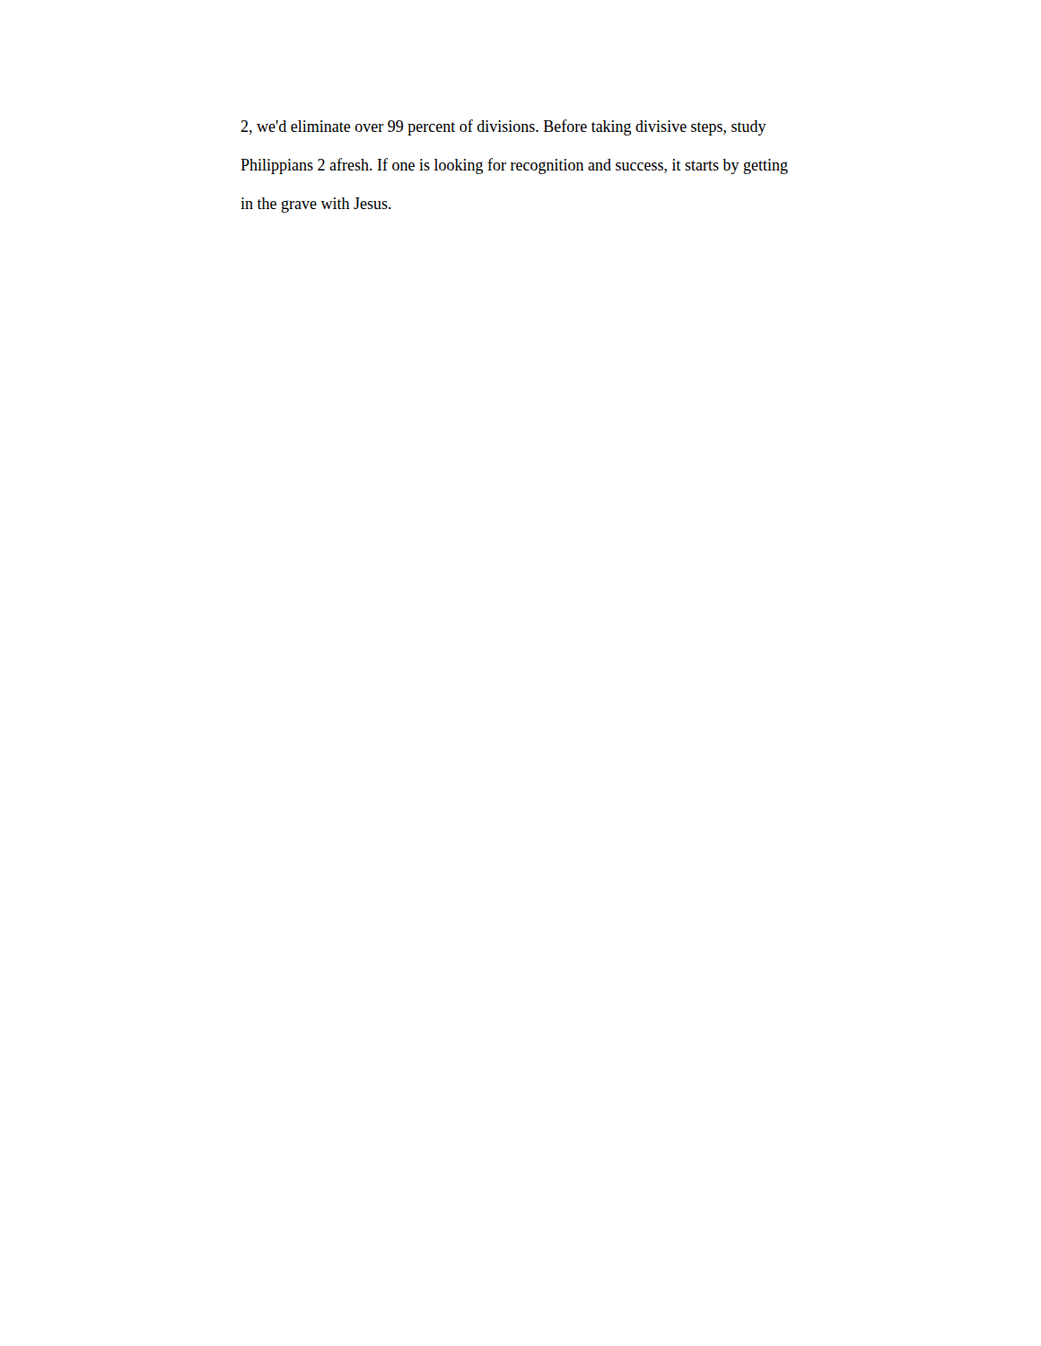2, we'd eliminate over 99 percent of divisions. Before taking divisive steps, study Philippians 2 afresh. If one is looking for recognition and success, it starts by getting in the grave with Jesus.